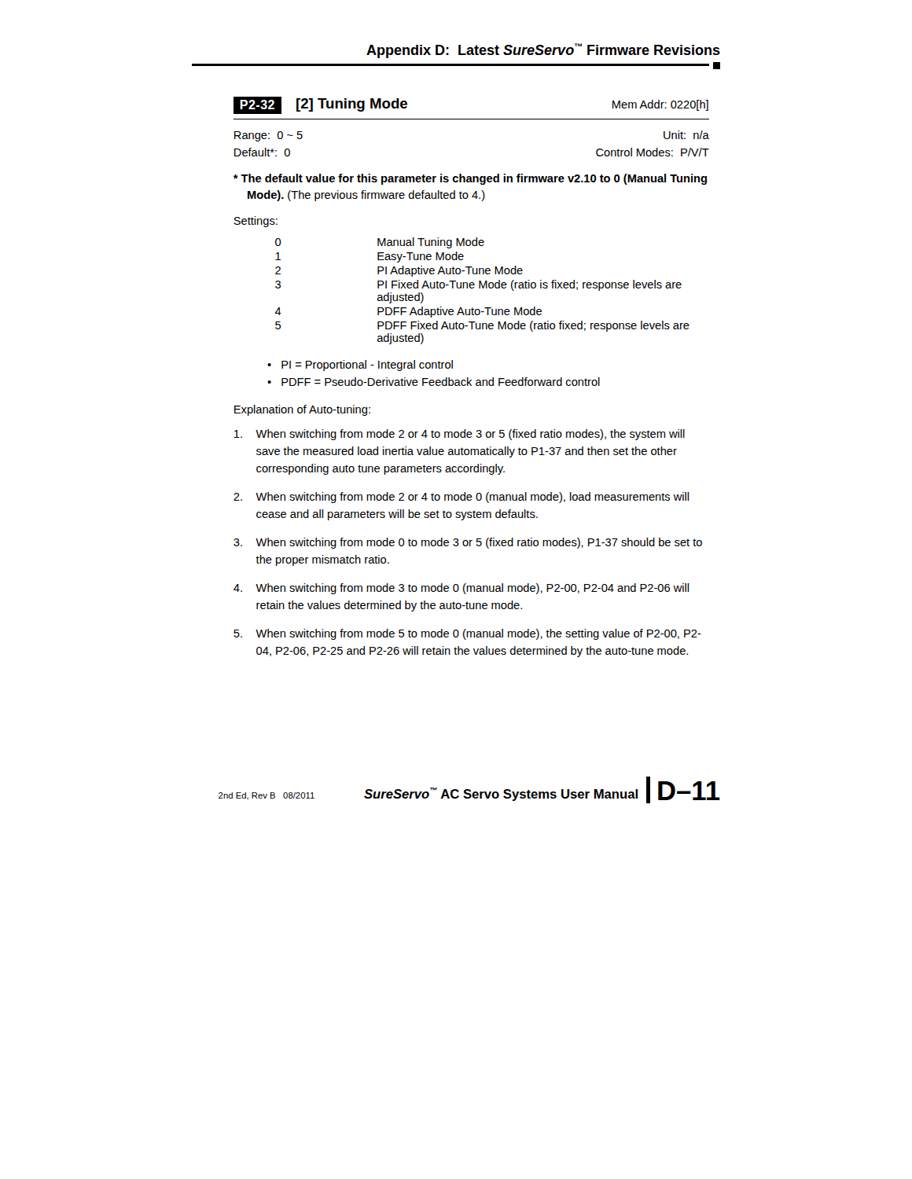Appendix D: Latest SureServo™ Firmware Revisions
P2-32
[2] Tuning Mode
Mem Addr: 0220[h]
Range: 0 ~ 5
Unit: n/a
Default*: 0
Control Modes: P/V/T
* The default value for this parameter is changed in firmware v2.10 to 0 (Manual Tuning Mode). (The previous firmware defaulted to 4.)
Settings:
| 0 | Manual Tuning Mode |
| 1 | Easy-Tune Mode |
| 2 | PI Adaptive Auto-Tune Mode |
| 3 | PI Fixed Auto-Tune Mode (ratio is fixed; response levels are adjusted) |
| 4 | PDFF Adaptive Auto-Tune Mode |
| 5 | PDFF Fixed Auto-Tune Mode (ratio fixed; response levels are adjusted) |
PI = Proportional - Integral control
PDFF = Pseudo-Derivative Feedback and Feedforward control
Explanation of Auto-tuning:
When switching from mode 2 or 4 to mode 3 or 5 (fixed ratio modes), the system will save the measured load inertia value automatically to P1-37 and then set the other corresponding auto tune parameters accordingly.
When switching from mode 2 or 4 to mode 0 (manual mode), load measurements will cease and all parameters will be set to system defaults.
When switching from mode 0 to mode 3 or 5 (fixed ratio modes), P1-37 should be set to the proper mismatch ratio.
When switching from mode 3 to mode 0 (manual mode), P2-00, P2-04 and P2-06 will retain the values determined by the auto-tune mode.
When switching from mode 5 to mode 0 (manual mode), the setting value of P2-00, P2-04, P2-06, P2-25 and P2-26 will retain the values determined by the auto-tune mode.
2nd Ed, Rev B 08/2011
SureServo™ AC Servo Systems User Manual
D–11